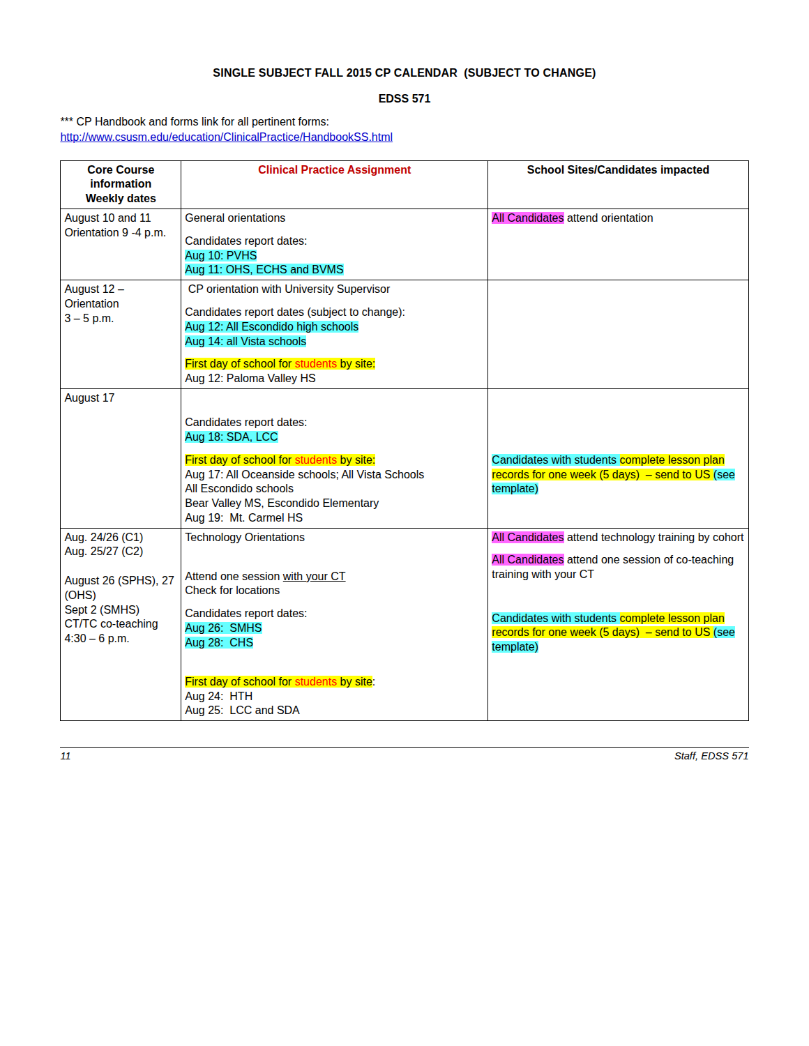SINGLE SUBJECT FALL 2015 CP CALENDAR (SUBJECT TO CHANGE)
EDSS 571
*** CP Handbook and forms link for all pertinent forms:
http://www.csusm.edu/education/ClinicalPractice/HandbookSS.html
| Core Course information Weekly dates | Clinical Practice Assignment | School Sites/Candidates impacted |
| --- | --- | --- |
| August 10 and 11 Orientation 9 -4 p.m. | General orientations Candidates report dates: Aug 10: PVHS Aug 11: OHS, ECHS and BVMS | All Candidates attend orientation |
| August 12 – Orientation 3 – 5 p.m. | CP orientation with University Supervisor Candidates report dates (subject to change): Aug 12: All Escondido high schools Aug 14: all Vista schools First day of school for students by site: Aug 12: Paloma Valley HS | |
| August 17 | Candidates report dates: Aug 18: SDA, LCC First day of school for students by site: Aug 17: All Oceanside schools; All Vista Schools All Escondido schools Bear Valley MS, Escondido Elementary Aug 19: Mt. Carmel HS | Candidates with students complete lesson plan records for one week (5 days) – send to US (see template) |
| Aug. 24/26 (C1) Aug. 25/27 (C2) August 26 (SPHS), 27 (OHS) Sept 2 (SMHS) CT/TC co-teaching 4:30 – 6 p.m. | Technology Orientations Attend one session with your CT Check for locations Candidates report dates: Aug 26: SMHS Aug 28: CHS First day of school for students by site : Aug 24: HTH Aug 25: LCC and SDA | All Candidates attend technology training by cohort All Candidates attend one session of co-teaching training with your CT Candidates with students complete lesson plan records for one week (5 days) – send to US (see template) |
11
Staff, EDSS 571